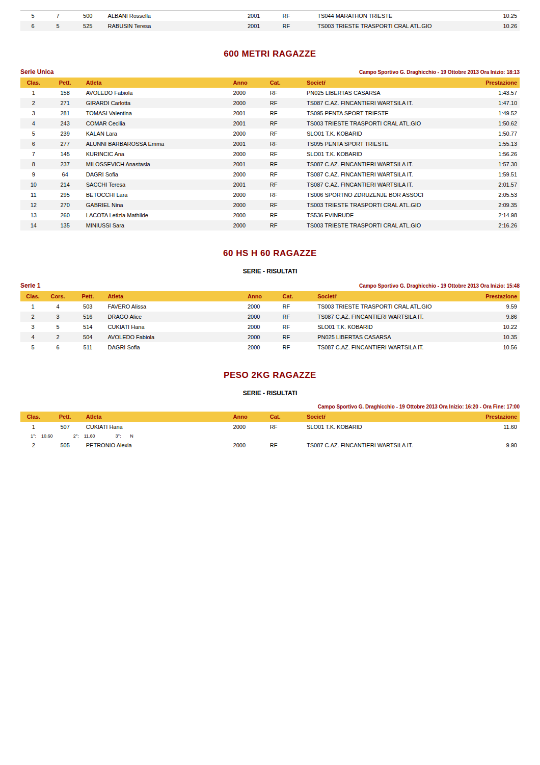| 5 | 7 | 500 | ALBANI Rossella | 2001 | RF | TS044 MARATHON TRIESTE | 10.25 |
| 6 | 5 | 525 | RABUSIN Teresa | 2001 | RF | TS003 TRIESTE TRASPORTI CRAL ATL.GIO | 10.26 |
600 METRI RAGAZZE
Serie Unica Campo Sportivo G. Draghicchio - 19 Ottobre 2013 Ora Inizio: 18:13
| Clas. | Pett. | Atleta | Anno | Cat. | Societŕ | Prestazione |
| --- | --- | --- | --- | --- | --- | --- |
| 1 | 158 | AVOLEDO Fabiola | 2000 | RF | PN025 LIBERTAS CASARSA | 1:43.57 |
| 2 | 271 | GIRARDI Carlotta | 2000 | RF | TS087 C.AZ. FINCANTIERI WARTSILA IT. | 1:47.10 |
| 3 | 281 | TOMASI Valentina | 2001 | RF | TS095 PENTA SPORT TRIESTE | 1:49.52 |
| 4 | 243 | COMAR Cecilia | 2001 | RF | TS003 TRIESTE TRASPORTI CRAL ATL.GIO | 1:50.62 |
| 5 | 239 | KALAN Lara | 2000 | RF | SLO01 T.K. KOBARID | 1:50.77 |
| 6 | 277 | ALUNNI BARBAROSSA Emma | 2001 | RF | TS095 PENTA SPORT TRIESTE | 1:55.13 |
| 7 | 145 | KURINCIC Ana | 2000 | RF | SLO01 T.K. KOBARID | 1:56.26 |
| 8 | 237 | MILOSSEVICH Anastasia | 2001 | RF | TS087 C.AZ. FINCANTIERI WARTSILA IT. | 1:57.30 |
| 9 | 64 | DAGRI Sofia | 2000 | RF | TS087 C.AZ. FINCANTIERI WARTSILA IT. | 1:59.51 |
| 10 | 214 | SACCHI Teresa | 2001 | RF | TS087 C.AZ. FINCANTIERI WARTSILA IT. | 2:01.57 |
| 11 | 295 | BETOCCHI Lara | 2000 | RF | TS006 SPORTNO ZDRUZENJE BOR ASSOCI | 2:05.53 |
| 12 | 270 | GABRIEL Nina | 2000 | RF | TS003 TRIESTE TRASPORTI CRAL ATL.GIO | 2:09.35 |
| 13 | 260 | LACOTA Letizia Mathilde | 2000 | RF | TS536 EVINRUDE | 2:14.98 |
| 14 | 135 | MINIUSSI Sara | 2000 | RF | TS003 TRIESTE TRASPORTI CRAL ATL.GIO | 2:16.26 |
60 HS H 60 RAGAZZE
SERIE - RISULTATI
Serie 1 Campo Sportivo G. Draghicchio - 19 Ottobre 2013 Ora Inizio: 15:48
| Clas. | Cors. | Pett. | Atleta | Anno | Cat. | Societŕ | Prestazione |
| --- | --- | --- | --- | --- | --- | --- | --- |
| 1 | 4 | 503 | FAVERO Alissa | 2000 | RF | TS003 TRIESTE TRASPORTI CRAL ATL.GIO | 9.59 |
| 2 | 3 | 516 | DRAGO Alice | 2000 | RF | TS087 C.AZ. FINCANTIERI WARTSILA IT. | 9.86 |
| 3 | 5 | 514 | CUKIATI Hana | 2000 | RF | SLO01 T.K. KOBARID | 10.22 |
| 4 | 2 | 504 | AVOLEDO Fabiola | 2000 | RF | PN025 LIBERTAS CASARSA | 10.35 |
| 5 | 6 | 511 | DAGRI Sofia | 2000 | RF | TS087 C.AZ. FINCANTIERI WARTSILA IT. | 10.56 |
PESO 2KG RAGAZZE
SERIE - RISULTATI
Campo Sportivo G. Draghicchio - 19 Ottobre 2013 Ora Inizio: 16:20 - Ora Fine: 17:00
| Clas. | Pett. | Atleta | Anno | Cat. | Societŕ | Prestazione |
| --- | --- | --- | --- | --- | --- | --- |
| 1 | 507 | CUKIATI Hana | 2000 | RF | SLO01 T.K. KOBARID | 11.60 |
| 1°: 10.60 2°: 11.60 3°: N |
| 2 | 505 | PETRONIO Alexia | 2000 | RF | TS087 C.AZ. FINCANTIERI WARTSILA IT. | 9.90 |